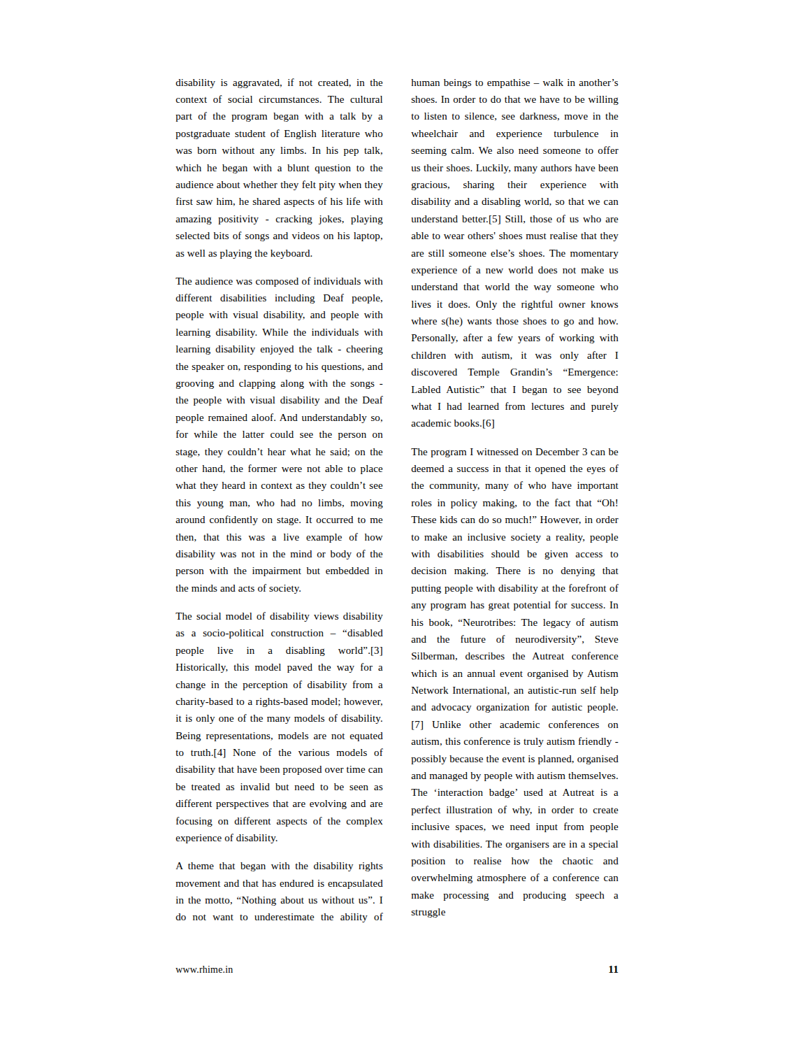disability is aggravated, if not created, in the context of social circumstances. The cultural part of the program began with a talk by a postgraduate student of English literature who was born without any limbs. In his pep talk, which he began with a blunt question to the audience about whether they felt pity when they first saw him, he shared aspects of his life with amazing positivity - cracking jokes, playing selected bits of songs and videos on his laptop, as well as playing the keyboard.
The audience was composed of individuals with different disabilities including Deaf people, people with visual disability, and people with learning disability. While the individuals with learning disability enjoyed the talk - cheering the speaker on, responding to his questions, and grooving and clapping along with the songs - the people with visual disability and the Deaf people remained aloof. And understandably so, for while the latter could see the person on stage, they couldn’t hear what he said; on the other hand, the former were not able to place what they heard in context as they couldn’t see this young man, who had no limbs, moving around confidently on stage. It occurred to me then, that this was a live example of how disability was not in the mind or body of the person with the impairment but embedded in the minds and acts of society.
The social model of disability views disability as a socio-political construction – “disabled people live in a disabling world”.[3] Historically, this model paved the way for a change in the perception of disability from a charity-based to a rights-based model; however, it is only one of the many models of disability. Being representations, models are not equated to truth.[4] None of the various models of disability that have been proposed over time can be treated as invalid but need to be seen as different perspectives that are evolving and are focusing on different aspects of the complex experience of disability.
A theme that began with the disability rights movement and that has endured is encapsulated in the motto, “Nothing about us without us”. I do not want to underestimate the ability of human beings to empathise – walk in another’s shoes. In order to do that we have to be willing to listen to silence, see darkness, move in the wheelchair and experience turbulence in seeming calm. We also need someone to offer us their shoes. Luckily, many authors have been gracious, sharing their experience with disability and a disabling world, so that we can understand better.[5] Still, those of us who are able to wear others' shoes must realise that they are still someone else’s shoes. The momentary experience of a new world does not make us understand that world the way someone who lives it does. Only the rightful owner knows where s(he) wants those shoes to go and how. Personally, after a few years of working with children with autism, it was only after I discovered Temple Grandin’s “Emergence: Labled Autistic” that I began to see beyond what I had learned from lectures and purely academic books.[6]
The program I witnessed on December 3 can be deemed a success in that it opened the eyes of the community, many of who have important roles in policy making, to the fact that “Oh! These kids can do so much!” However, in order to make an inclusive society a reality, people with disabilities should be given access to decision making. There is no denying that putting people with disability at the forefront of any program has great potential for success. In his book, “Neurotribes: The legacy of autism and the future of neurodiversity”, Steve Silberman, describes the Autreat conference which is an annual event organised by Autism Network International, an autistic-run self help and advocacy organization for autistic people.[7] Unlike other academic conferences on autism, this conference is truly autism friendly - possibly because the event is planned, organised and managed by people with autism themselves. The ‘interaction badge’ used at Autreat is a perfect illustration of why, in order to create inclusive spaces, we need input from people with disabilities. The organisers are in a special position to realise how the chaotic and overwhelming atmosphere of a conference can make processing and producing speech a struggle
www.rhime.in 11